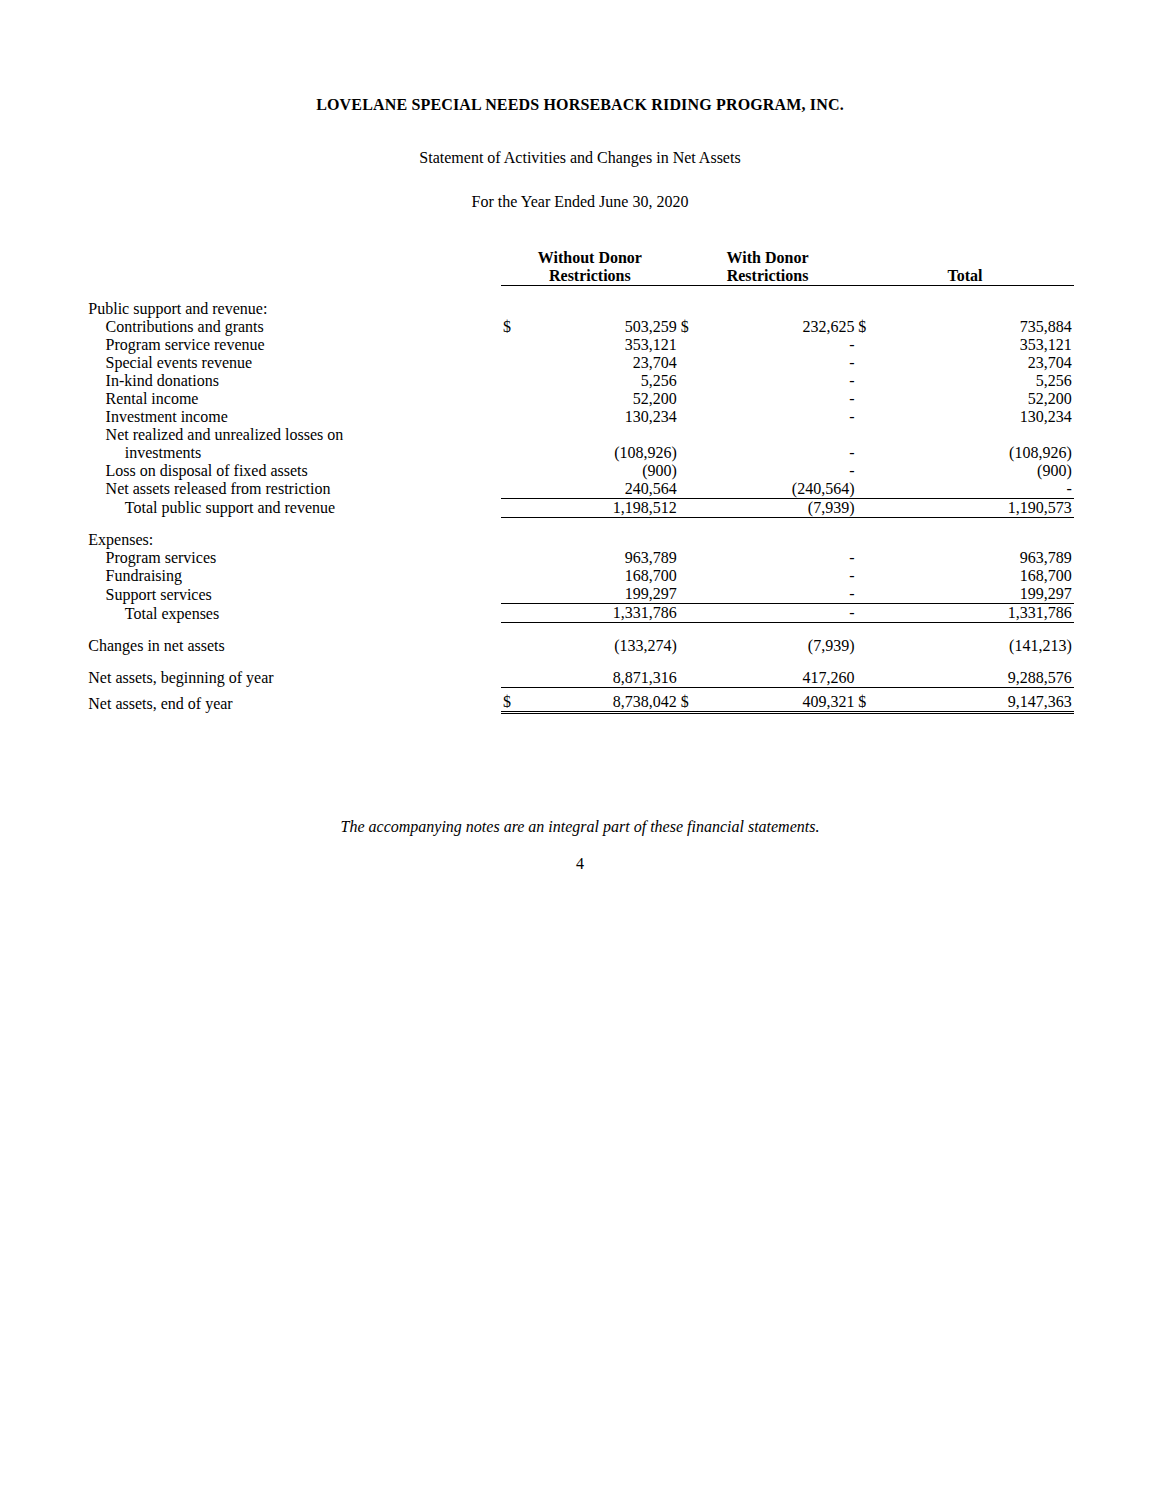LOVELANE SPECIAL NEEDS HORSEBACK RIDING PROGRAM, INC.
Statement of Activities and Changes in Net Assets
For the Year Ended June 30, 2020
| | Without Donor Restrictions | With Donor Restrictions | Total |
| --- | --- | --- | --- |
| Public support and revenue: | | | | | | |
| Contributions and grants | $ | 503,259 | $ | 232,625 | $ | 735,884 |
| Program service revenue | | 353,121 | | - | | 353,121 |
| Special events revenue | | 23,704 | | - | | 23,704 |
| In-kind donations | | 5,256 | | - | | 5,256 |
| Rental income | | 52,200 | | - | | 52,200 |
| Investment income | | 130,234 | | - | | 130,234 |
| Net realized and unrealized losses on | | | | | | |
| investments | | (108,926) | | - | | (108,926) |
| Loss on disposal of fixed assets | | (900) | | - | | (900) |
| Net assets released from restriction | | 240,564 | | (240,564) | | - |
| Total public support and revenue | | 1,198,512 | | (7,939) | | 1,190,573 |
| Expenses: | | | | | | |
| Program services | | 963,789 | | - | | 963,789 |
| Fundraising | | 168,700 | | - | | 168,700 |
| Support services | | 199,297 | | - | | 199,297 |
| Total expenses | | 1,331,786 | | - | | 1,331,786 |
| Changes in net assets | | (133,274) | | (7,939) | | (141,213) |
| Net assets, beginning of year | | 8,871,316 | | 417,260 | | 9,288,576 |
| Net assets, end of year | $ | 8,738,042 | $ | 409,321 | $ | 9,147,363 |
The accompanying notes are an integral part of these financial statements.
4